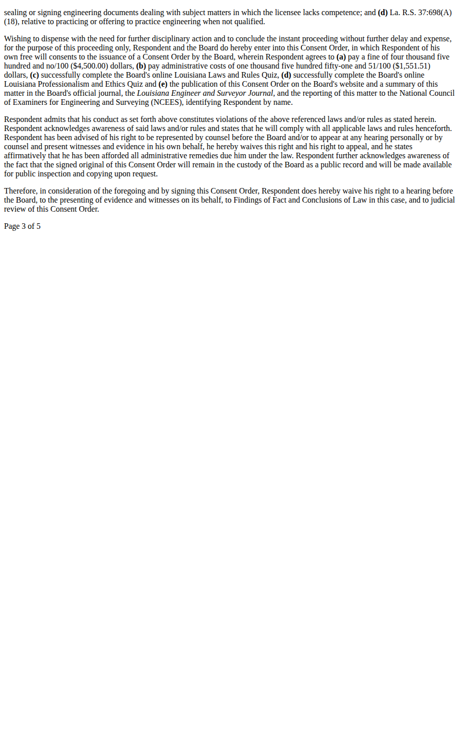sealing or signing engineering documents dealing with subject matters in which the licensee lacks competence; and (d) La. R.S. 37:698(A)(18), relative to practicing or offering to practice engineering when not qualified.
Wishing to dispense with the need for further disciplinary action and to conclude the instant proceeding without further delay and expense, for the purpose of this proceeding only, Respondent and the Board do hereby enter into this Consent Order, in which Respondent of his own free will consents to the issuance of a Consent Order by the Board, wherein Respondent agrees to (a) pay a fine of four thousand five hundred and no/100 ($4,500.00) dollars, (b) pay administrative costs of one thousand five hundred fifty-one and 51/100 ($1,551.51) dollars, (c) successfully complete the Board's online Louisiana Laws and Rules Quiz, (d) successfully complete the Board's online Louisiana Professionalism and Ethics Quiz and (e) the publication of this Consent Order on the Board's website and a summary of this matter in the Board's official journal, the Louisiana Engineer and Surveyor Journal, and the reporting of this matter to the National Council of Examiners for Engineering and Surveying (NCEES), identifying Respondent by name.
Respondent admits that his conduct as set forth above constitutes violations of the above referenced laws and/or rules as stated herein. Respondent acknowledges awareness of said laws and/or rules and states that he will comply with all applicable laws and rules henceforth. Respondent has been advised of his right to be represented by counsel before the Board and/or to appear at any hearing personally or by counsel and present witnesses and evidence in his own behalf, he hereby waives this right and his right to appeal, and he states affirmatively that he has been afforded all administrative remedies due him under the law. Respondent further acknowledges awareness of the fact that the signed original of this Consent Order will remain in the custody of the Board as a public record and will be made available for public inspection and copying upon request.
Therefore, in consideration of the foregoing and by signing this Consent Order, Respondent does hereby waive his right to a hearing before the Board, to the presenting of evidence and witnesses on its behalf, to Findings of Fact and Conclusions of Law in this case, and to judicial review of this Consent Order.
Page 3 of 5